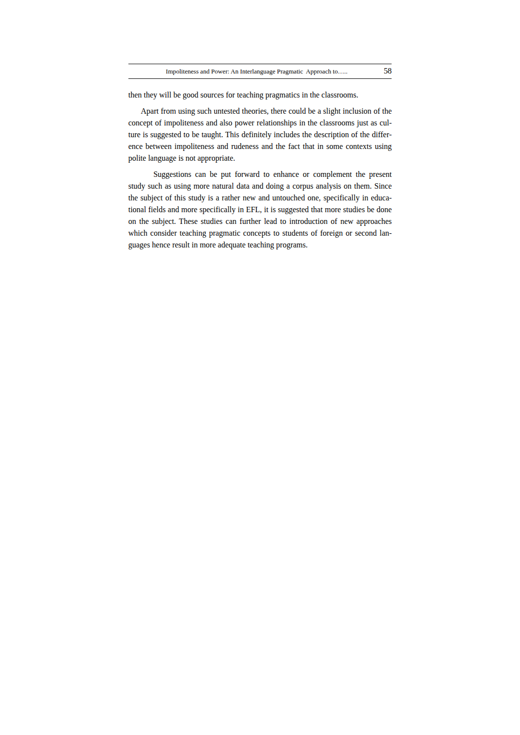Impoliteness and Power: An Interlanguage Pragmatic Approach to….. 58
then they will be good sources for teaching pragmatics in the classrooms.
Apart from using such untested theories, there could be a slight inclusion of the concept of impoliteness and also power relationships in the classrooms just as culture is suggested to be taught. This definitely includes the description of the difference between impoliteness and rudeness and the fact that in some contexts using polite language is not appropriate.
Suggestions can be put forward to enhance or complement the present study such as using more natural data and doing a corpus analysis on them. Since the subject of this study is a rather new and untouched one, specifically in educational fields and more specifically in EFL, it is suggested that more studies be done on the subject. These studies can further lead to introduction of new approaches which consider teaching pragmatic concepts to students of foreign or second languages hence result in more adequate teaching programs.